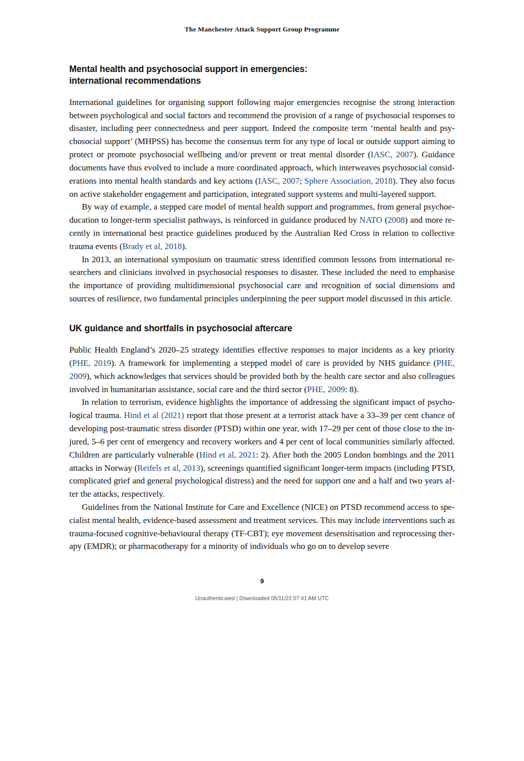The Manchester Attack Support Group Programme
Mental health and psychosocial support in emergencies:
international recommendations
International guidelines for organising support following major emergencies recognise the strong interaction between psychological and social factors and recommend the provision of a range of psychosocial responses to disaster, including peer connectedness and peer support. Indeed the composite term ‘mental health and psychosocial support’ (MHPSS) has become the consensus term for any type of local or outside support aiming to protect or promote psychosocial wellbeing and/or prevent or treat mental disorder (IASC, 2007). Guidance documents have thus evolved to include a more coordinated approach, which interweaves psychosocial considerations into mental health standards and key actions (IASC, 2007; Sphere Association, 2018). They also focus on active stakeholder engagement and participation, integrated support systems and multi-layered support.
By way of example, a stepped care model of mental health support and programmes, from general psychoeducation to longer-term specialist pathways, is reinforced in guidance produced by NATO (2008) and more recently in international best practice guidelines produced by the Australian Red Cross in relation to collective trauma events (Brady et al, 2018).
In 2013, an international symposium on traumatic stress identified common lessons from international researchers and clinicians involved in psychosocial responses to disaster. These included the need to emphasise the importance of providing multidimensional psychosocial care and recognition of social dimensions and sources of resilience, two fundamental principles underpinning the peer support model discussed in this article.
UK guidance and shortfalls in psychosocial aftercare
Public Health England’s 2020–25 strategy identifies effective responses to major incidents as a key priority (PHE, 2019). A framework for implementing a stepped model of care is provided by NHS guidance (PHE, 2009), which acknowledges that services should be provided both by the health care sector and also colleagues involved in humanitarian assistance, social care and the third sector (PHE, 2009: 8).
In relation to terrorism, evidence highlights the importance of addressing the significant impact of psychological trauma. Hind et al (2021) report that those present at a terrorist attack have a 33–39 per cent chance of developing post-traumatic stress disorder (PTSD) within one year, with 17–29 per cent of those close to the injured, 5–6 per cent of emergency and recovery workers and 4 per cent of local communities similarly affected. Children are particularly vulnerable (Hind et al, 2021: 2). After both the 2005 London bombings and the 2011 attacks in Norway (Reifels et al, 2013), screenings quantified significant longer-term impacts (including PTSD, complicated grief and general psychological distress) and the need for support one and a half and two years after the attacks, respectively.
Guidelines from the National Institute for Care and Excellence (NICE) on PTSD recommend access to specialist mental health, evidence-based assessment and treatment services. This may include interventions such as trauma-focused cognitive-behavioural therapy (TF-CBT); eye movement desensitisation and reprocessing therapy (EMDR); or pharmacotherapy for a minority of individuals who go on to develop severe
9
Unauthenticated | Downloaded 05/11/22 07:41 AM UTC